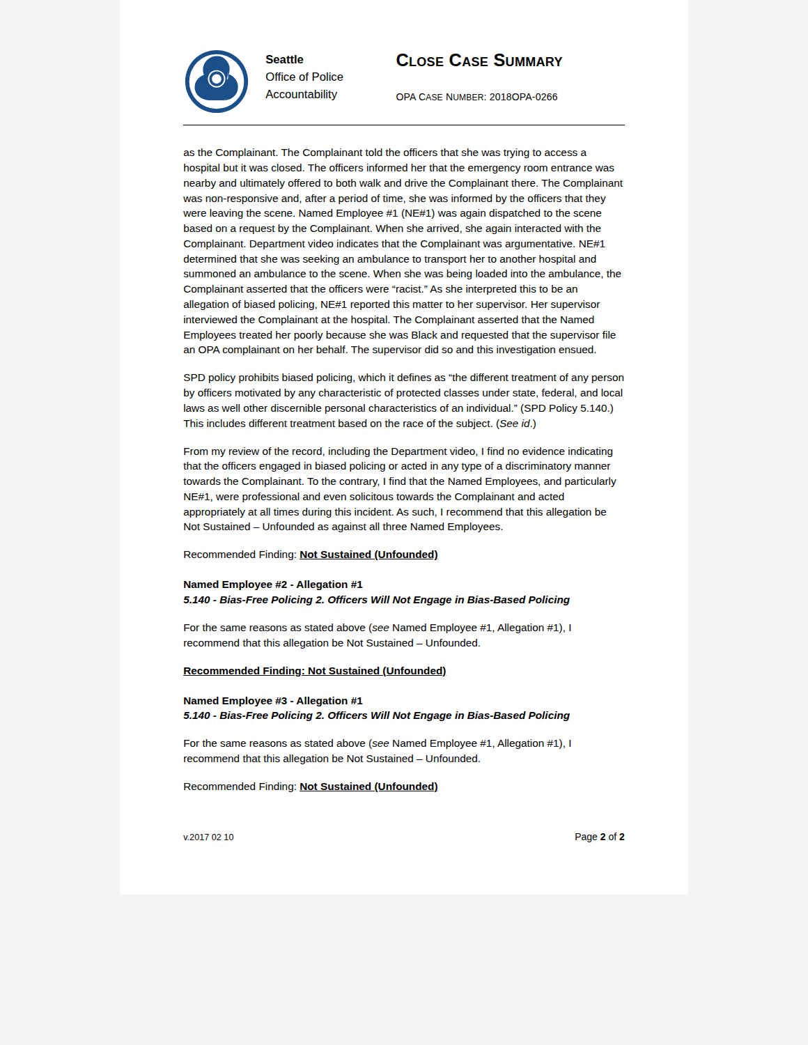Seattle
Office of Police
Accountability
Close Case Summary
OPA CASE NUMBER: 2018OPA-0266
as the Complainant. The Complainant told the officers that she was trying to access a hospital but it was closed. The officers informed her that the emergency room entrance was nearby and ultimately offered to both walk and drive the Complainant there. The Complainant was non-responsive and, after a period of time, she was informed by the officers that they were leaving the scene. Named Employee #1 (NE#1) was again dispatched to the scene based on a request by the Complainant. When she arrived, she again interacted with the Complainant. Department video indicates that the Complainant was argumentative. NE#1 determined that she was seeking an ambulance to transport her to another hospital and summoned an ambulance to the scene. When she was being loaded into the ambulance, the Complainant asserted that the officers were “racist.” As she interpreted this to be an allegation of biased policing, NE#1 reported this matter to her supervisor. Her supervisor interviewed the Complainant at the hospital. The Complainant asserted that the Named Employees treated her poorly because she was Black and requested that the supervisor file an OPA complainant on her behalf. The supervisor did so and this investigation ensued.
SPD policy prohibits biased policing, which it defines as “the different treatment of any person by officers motivated by any characteristic of protected classes under state, federal, and local laws as well other discernible personal characteristics of an individual.” (SPD Policy 5.140.) This includes different treatment based on the race of the subject. (See id.)
From my review of the record, including the Department video, I find no evidence indicating that the officers engaged in biased policing or acted in any type of a discriminatory manner towards the Complainant. To the contrary, I find that the Named Employees, and particularly NE#1, were professional and even solicitous towards the Complainant and acted appropriately at all times during this incident. As such, I recommend that this allegation be Not Sustained – Unfounded as against all three Named Employees.
Recommended Finding: Not Sustained (Unfounded)
Named Employee #2 - Allegation #1
5.140 - Bias-Free Policing 2. Officers Will Not Engage in Bias-Based Policing
For the same reasons as stated above (see Named Employee #1, Allegation #1), I recommend that this allegation be Not Sustained – Unfounded.
Recommended Finding: Not Sustained (Unfounded)
Named Employee #3 - Allegation #1
5.140 - Bias-Free Policing 2. Officers Will Not Engage in Bias-Based Policing
For the same reasons as stated above (see Named Employee #1, Allegation #1), I recommend that this allegation be Not Sustained – Unfounded.
Recommended Finding: Not Sustained (Unfounded)
v.2017 02 10
Page 2 of 2